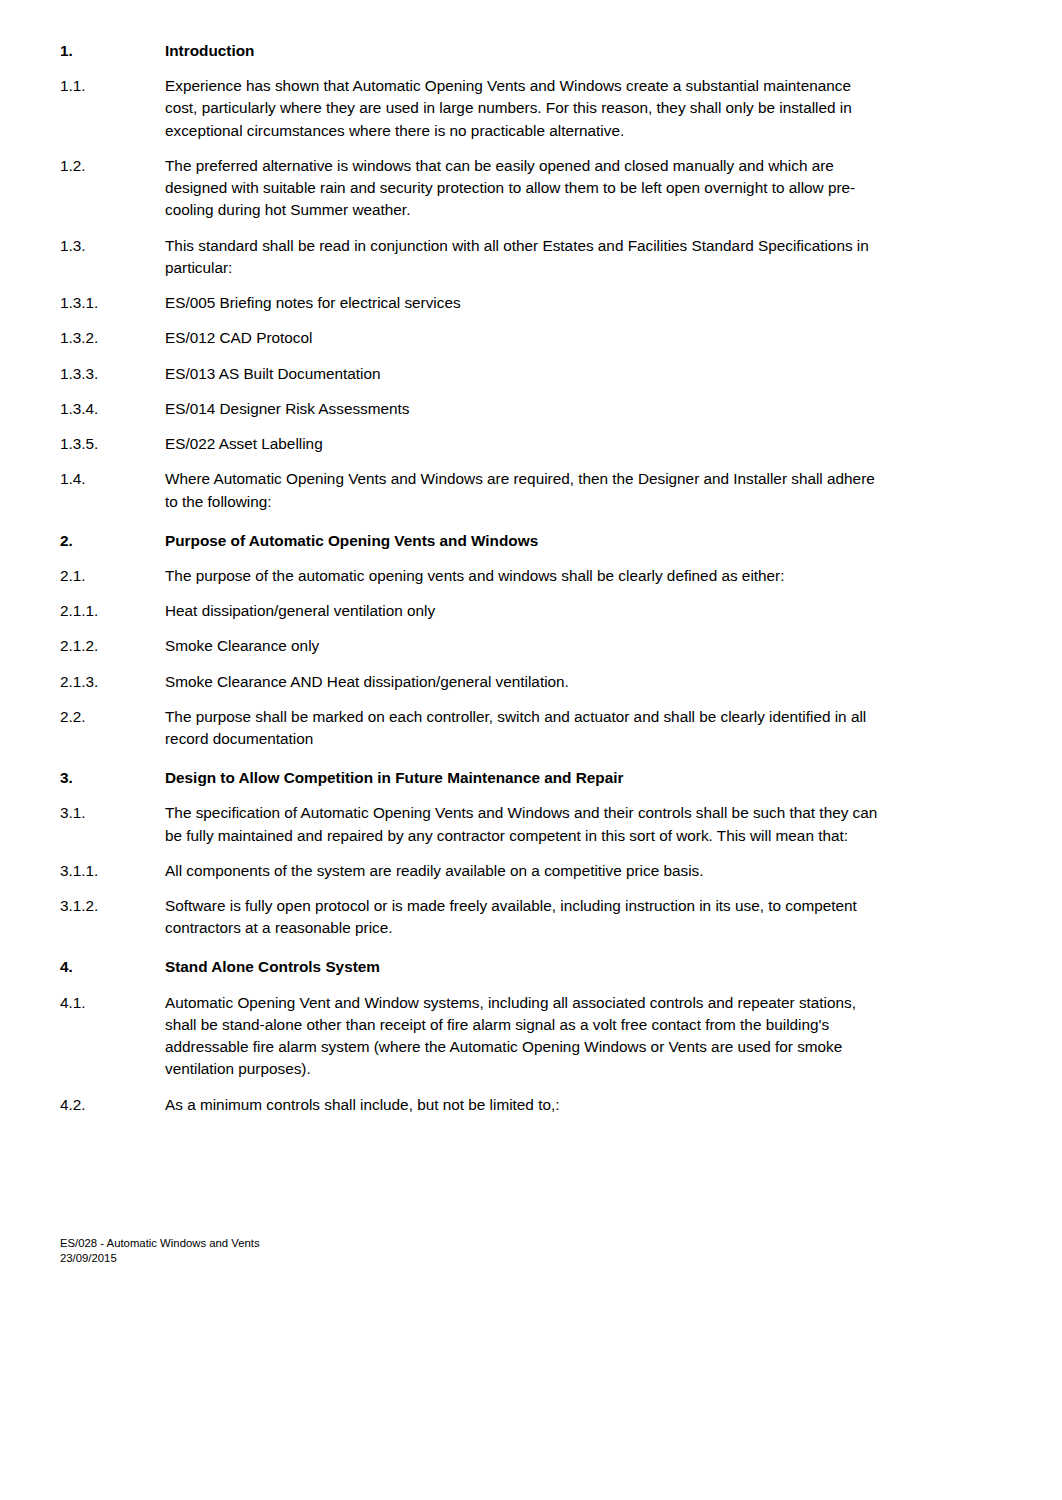1.
Introduction
1.1.
Experience has shown that Automatic Opening Vents and Windows create a substantial maintenance cost, particularly where they are used in large numbers. For this reason, they shall only be installed in exceptional circumstances where there is no practicable alternative.
1.2.
The preferred alternative is windows that can be easily opened and closed manually and which are designed with suitable rain and security protection to allow them to be left open overnight to allow pre-cooling during hot Summer weather.
1.3.
This standard shall be read in conjunction with all other Estates and Facilities Standard Specifications in particular:
1.3.1.
ES/005 Briefing notes for electrical services
1.3.2.
ES/012 CAD Protocol
1.3.3.
ES/013 AS Built Documentation
1.3.4.
ES/014 Designer Risk Assessments
1.3.5.
ES/022 Asset Labelling
1.4.
Where Automatic Opening Vents and Windows are required, then the Designer and Installer shall adhere to the following:
2.
Purpose of Automatic Opening Vents and Windows
2.1.
The purpose of the automatic opening vents and windows shall be clearly defined as either:
2.1.1.
Heat dissipation/general ventilation only
2.1.2.
Smoke Clearance only
2.1.3.
Smoke Clearance AND Heat dissipation/general ventilation.
2.2.
The purpose shall be marked on each controller, switch and actuator and shall be clearly identified in all record documentation
3.
Design to Allow Competition in Future Maintenance and Repair
3.1.
The specification of Automatic Opening Vents and Windows and their controls shall be such that they can be fully maintained and repaired by any contractor competent in this sort of work. This will mean that:
3.1.1.
All components of the system are readily available on a competitive price basis.
3.1.2.
Software is fully open protocol or is made freely available, including instruction in its use, to competent contractors at a reasonable price.
4.
Stand Alone Controls System
4.1.
Automatic Opening Vent and Window systems, including all associated controls and repeater stations, shall be stand-alone other than receipt of fire alarm signal as a volt free contact from the building's addressable fire alarm system (where the Automatic Opening Windows or Vents are used for smoke ventilation purposes).
4.2.
As a minimum controls shall include, but not be limited to,:
ES/028 - Automatic Windows and Vents
23/09/2015